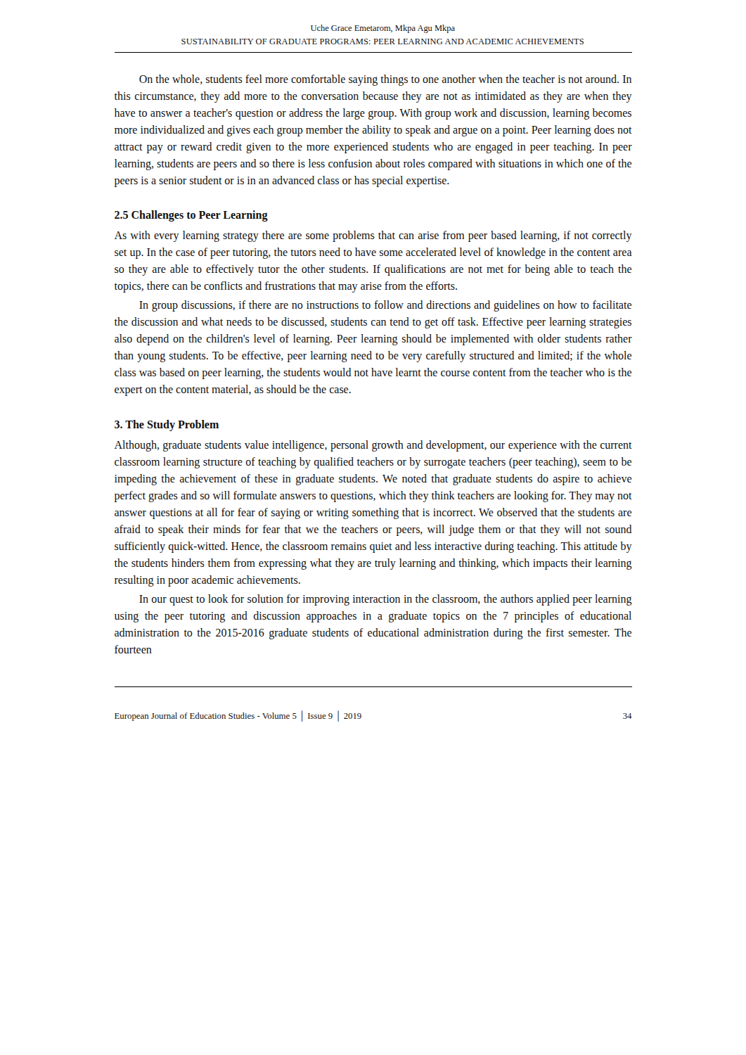Uche Grace Emetarom, Mkpa Agu Mkpa
Sustainability of Graduate Programs: Peer Learning and Academic Achievements
On the whole, students feel more comfortable saying things to one another when the teacher is not around. In this circumstance, they add more to the conversation because they are not as intimidated as they are when they have to answer a teacher's question or address the large group. With group work and discussion, learning becomes more individualized and gives each group member the ability to speak and argue on a point. Peer learning does not attract pay or reward credit given to the more experienced students who are engaged in peer teaching. In peer learning, students are peers and so there is less confusion about roles compared with situations in which one of the peers is a senior student or is in an advanced class or has special expertise.
2.5 Challenges to Peer Learning
As with every learning strategy there are some problems that can arise from peer based learning, if not correctly set up. In the case of peer tutoring, the tutors need to have some accelerated level of knowledge in the content area so they are able to effectively tutor the other students. If qualifications are not met for being able to teach the topics, there can be conflicts and frustrations that may arise from the efforts.
In group discussions, if there are no instructions to follow and directions and guidelines on how to facilitate the discussion and what needs to be discussed, students can tend to get off task. Effective peer learning strategies also depend on the children's level of learning. Peer learning should be implemented with older students rather than young students. To be effective, peer learning need to be very carefully structured and limited; if the whole class was based on peer learning, the students would not have learnt the course content from the teacher who is the expert on the content material, as should be the case.
3. The Study Problem
Although, graduate students value intelligence, personal growth and development, our experience with the current classroom learning structure of teaching by qualified teachers or by surrogate teachers (peer teaching), seem to be impeding the achievement of these in graduate students. We noted that graduate students do aspire to achieve perfect grades and so will formulate answers to questions, which they think teachers are looking for. They may not answer questions at all for fear of saying or writing something that is incorrect. We observed that the students are afraid to speak their minds for fear that we the teachers or peers, will judge them or that they will not sound sufficiently quick-witted. Hence, the classroom remains quiet and less interactive during teaching. This attitude by the students hinders them from expressing what they are truly learning and thinking, which impacts their learning resulting in poor academic achievements.
In our quest to look for solution for improving interaction in the classroom, the authors applied peer learning using the peer tutoring and discussion approaches in a graduate topics on the 7 principles of educational administration to the 2015-2016 graduate students of educational administration during the first semester. The fourteen
European Journal of Education Studies - Volume 5 │ Issue 9 │ 2019 34